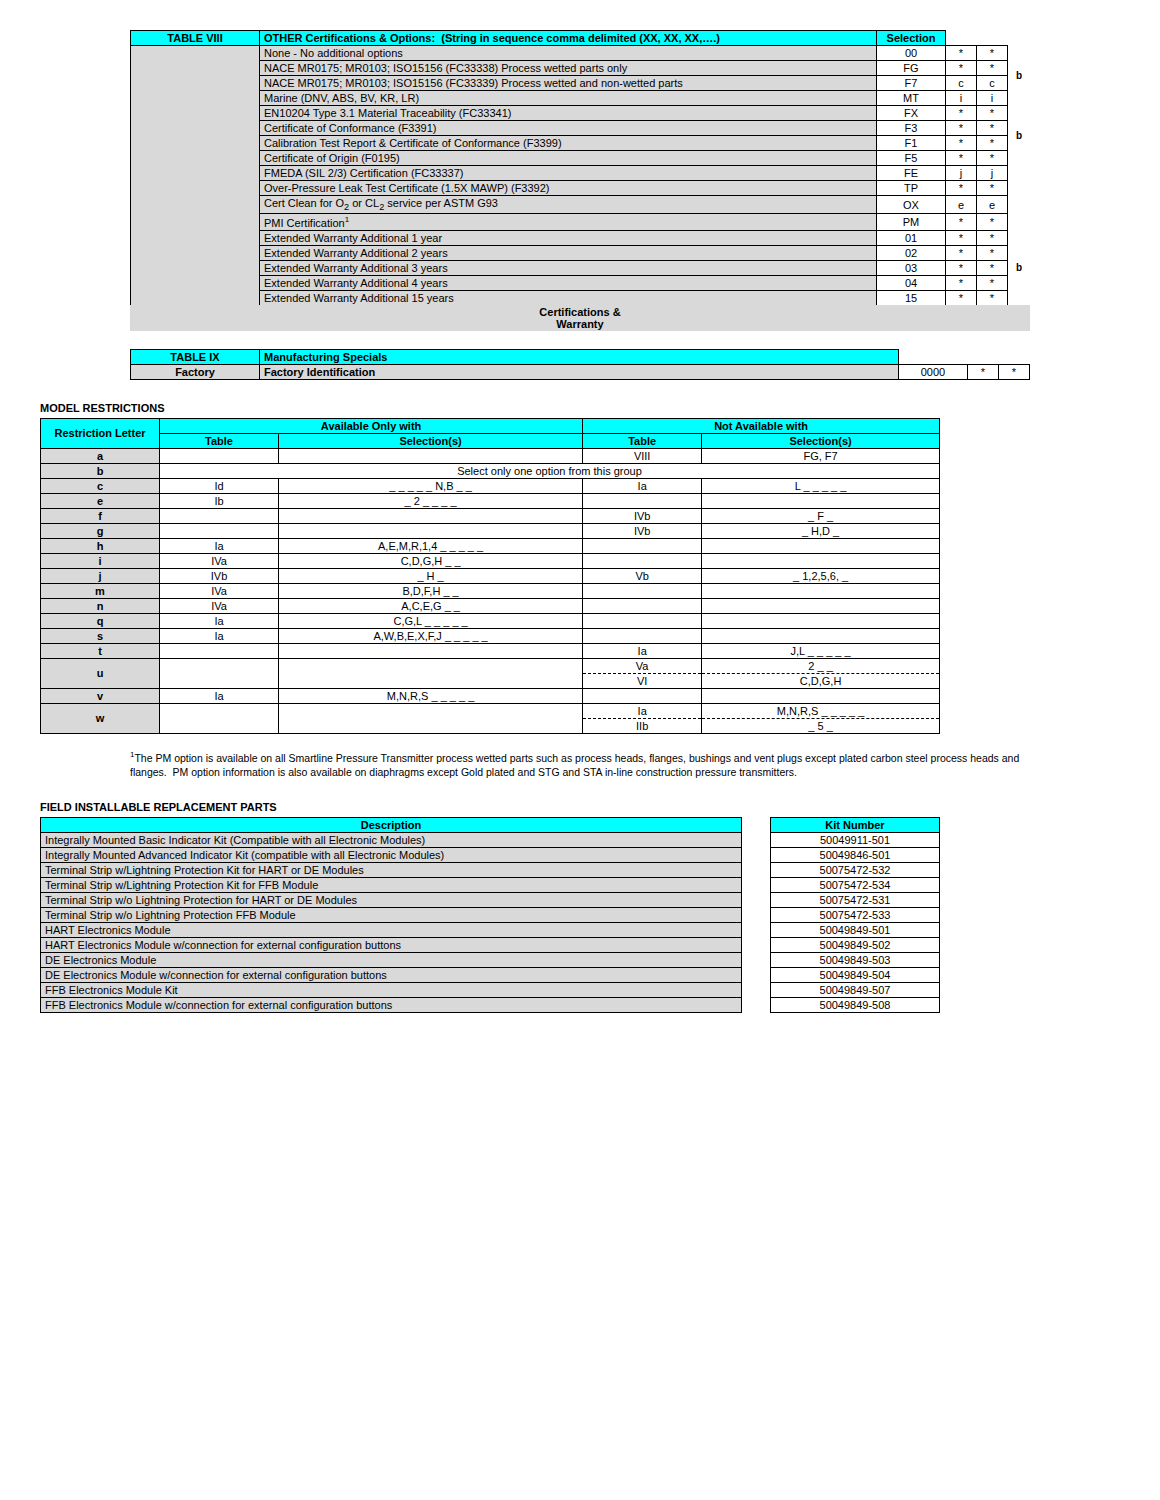| TABLE VIII | OTHER Certifications & Options: (String in sequence comma delimited (XX, XX, XX,….) | Selection | | | |
| | None - No additional options | 00 | * | * | |
| NACE MR0175; MR0103; ISO15156 (FC33338) Process wetted parts only | FG | * | * | b |
| NACE MR0175; MR0103; ISO15156 (FC33339) Process wetted and non-wetted parts | F7 | c | c |
| Marine (DNV, ABS, BV, KR, LR) | MT | i | i | |
| EN10204 Type 3.1 Material Traceability (FC33341) | FX | * | * | |
| Certificate of Conformance (F3391) | F3 | * | * | b |
| Calibration Test Report & Certificate of Conformance (F3399) | F1 | * | * |
| Certificate of Origin (F0195) | F5 | * | * | |
| FMEDA (SIL 2/3) Certification (FC33337) | FE | j | j | |
| Over-Pressure Leak Test Certificate (1.5X MAWP) (F3392) | TP | * | * | |
| Cert Clean for O 2 or CL 2 service per ASTM G93 | OX | e | e | |
| PMI Certification 1 | PM | * | * | |
| Extended Warranty Additional 1 year | 01 | * | * | |
| Extended Warranty Additional 2 years | 02 | * | * | |
| Extended Warranty Additional 3 years | 03 | * | * | b |
| Extended Warranty Additional 4 years | 04 | * | * | |
| Extended Warranty Additional 15 years | 15 | * | * | |
| Certifications & Warranty |
| TABLE IX | Manufacturing Specials | | | |
| Factory | Factory Identification | 0000 | * | * |
MODEL RESTRICTIONS
| Restriction Letter | Available Only with | Not Available with |
| --- | --- | --- |
| Table | Selection(s) | Table | Selection(s) |
| a | | | VIII | FG, F7 |
| b | Select only one option from this group |
| c | Id | _ _ _ _ _ N,B _ _ | Ia | L _ _ _ _ _ |
| e | Ib | _ 2 _ _ _ _ | | |
| f | | | IVb | _ F _ |
| g | | | IVb | _ H,D _ |
| h | Ia | A,E,M,R,1,4 _ _ _ _ _ | | |
| i | IVa | C,D,G,H _ _ | | |
| j | IVb | _ H _ | Vb | _ 1,2,5,6, _ |
| m | IVa | B,D,F,H _ _ | | |
| n | IVa | A,C,E,G _ _ | | |
| q | Ia | C,G,L _ _ _ _ _ | | |
| s | Ia | A,W,B,E,X,F,J _ _ _ _ _ | | |
| t | | | Ia | J,L _ _ _ _ _ |
| u | | | Va | 2 _ _ |
| VI | C,D,G,H |
| v | Ia | M,N,R,S _ _ _ _ _ | | |
| w | | | Ia | M,N,R,S _ _ _ _ _ |
| IIb | _ 5 _ |
1The PM option is available on all Smartline Pressure Transmitter process wetted parts such as process heads, flanges, bushings and vent plugs except plated carbon steel process heads and flanges. PM option information is also available on diaphragms except Gold plated and STG and STA in-line construction pressure transmitters.
FIELD INSTALLABLE REPLACEMENT PARTS
| Description | | Kit Number |
| Integrally Mounted Basic Indicator Kit (Compatible with all Electronic Modules) | | 50049911-501 |
| Integrally Mounted Advanced Indicator Kit (compatible with all Electronic Modules) | | 50049846-501 |
| Terminal Strip w/Lightning Protection Kit for HART or DE Modules | | 50075472-532 |
| Terminal Strip w/Lightning Protection Kit for FFB Module | | 50075472-534 |
| Terminal Strip w/o Lightning Protection for HART or DE Modules | | 50075472-531 |
| Terminal Strip w/o Lightning Protection FFB Module | | 50075472-533 |
| HART Electronics Module | | 50049849-501 |
| HART Electronics Module w/connection for external configuration buttons | | 50049849-502 |
| DE Electronics Module | | 50049849-503 |
| DE Electronics Module w/connection for external configuration buttons | | 50049849-504 |
| FFB Electronics Module Kit | | 50049849-507 |
| FFB Electronics Module w/connection for external configuration buttons | | 50049849-508 |